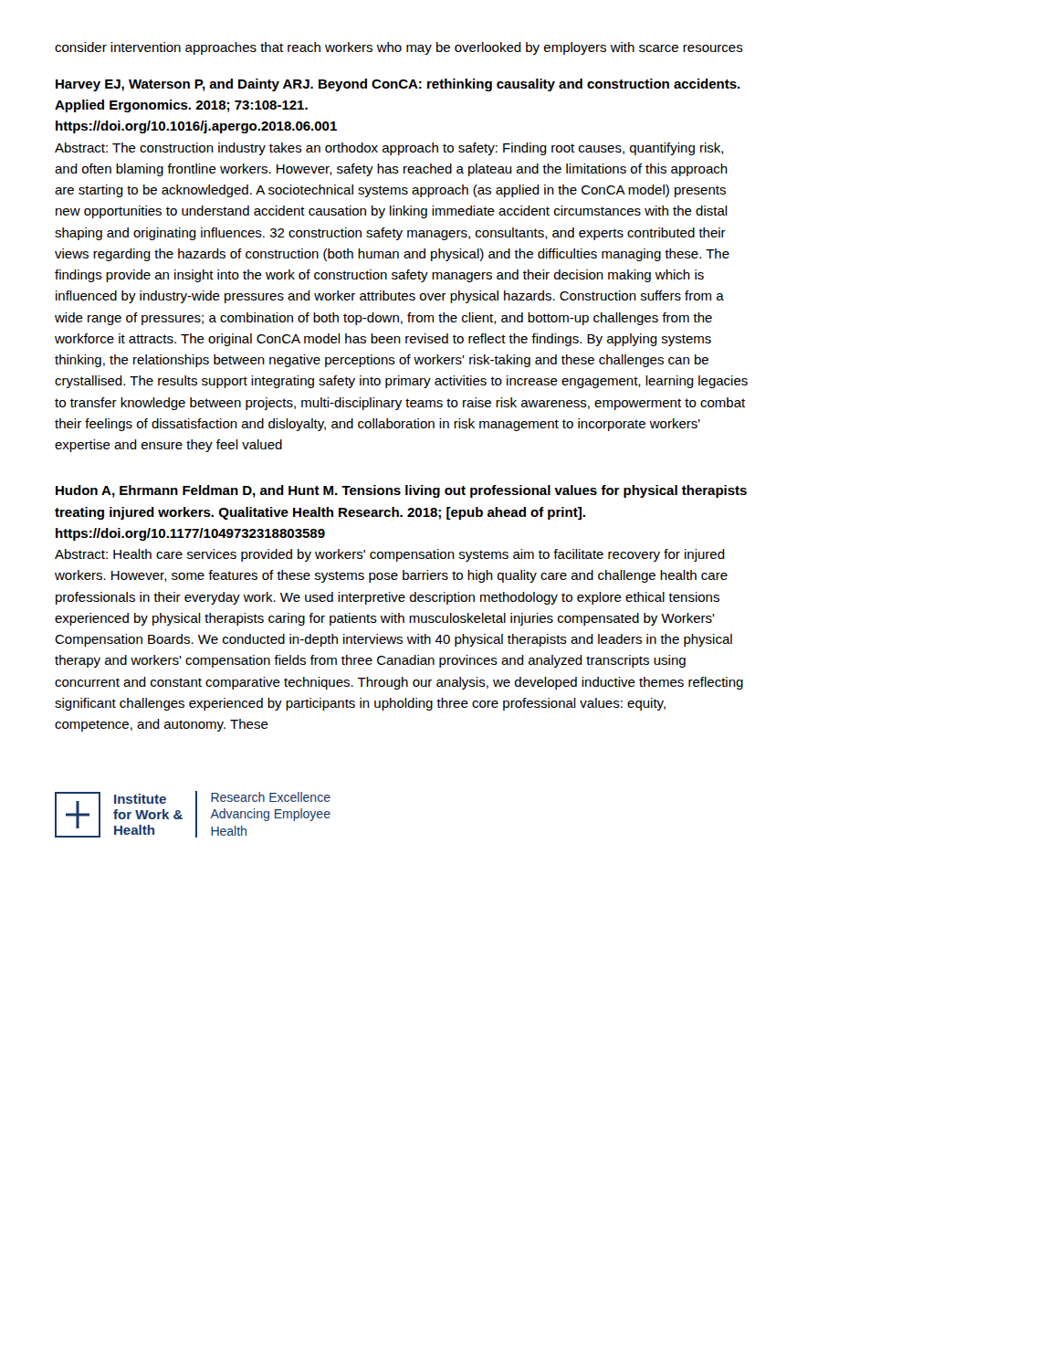consider intervention approaches that reach workers who may be overlooked by employers with scarce resources
Harvey EJ, Waterson P, and Dainty ARJ. Beyond ConCA: rethinking causality and construction accidents. Applied Ergonomics. 2018; 73:108-121.
https://doi.org/10.1016/j.apergo.2018.06.001
Abstract: The construction industry takes an orthodox approach to safety: Finding root causes, quantifying risk, and often blaming frontline workers. However, safety has reached a plateau and the limitations of this approach are starting to be acknowledged. A sociotechnical systems approach (as applied in the ConCA model) presents new opportunities to understand accident causation by linking immediate accident circumstances with the distal shaping and originating influences. 32 construction safety managers, consultants, and experts contributed their views regarding the hazards of construction (both human and physical) and the difficulties managing these. The findings provide an insight into the work of construction safety managers and their decision making which is influenced by industry-wide pressures and worker attributes over physical hazards. Construction suffers from a wide range of pressures; a combination of both top-down, from the client, and bottom-up challenges from the workforce it attracts. The original ConCA model has been revised to reflect the findings. By applying systems thinking, the relationships between negative perceptions of workers' risk-taking and these challenges can be crystallised. The results support integrating safety into primary activities to increase engagement, learning legacies to transfer knowledge between projects, multi-disciplinary teams to raise risk awareness, empowerment to combat their feelings of dissatisfaction and disloyalty, and collaboration in risk management to incorporate workers' expertise and ensure they feel valued
Hudon A, Ehrmann Feldman D, and Hunt M. Tensions living out professional values for physical therapists treating injured workers. Qualitative Health Research. 2018; [epub ahead of print].
https://doi.org/10.1177/1049732318803589
Abstract: Health care services provided by workers' compensation systems aim to facilitate recovery for injured workers. However, some features of these systems pose barriers to high quality care and challenge health care professionals in their everyday work. We used interpretive description methodology to explore ethical tensions experienced by physical therapists caring for patients with musculoskeletal injuries compensated by Workers' Compensation Boards. We conducted in-depth interviews with 40 physical therapists and leaders in the physical therapy and workers' compensation fields from three Canadian provinces and analyzed transcripts using concurrent and constant comparative techniques. Through our analysis, we developed inductive themes reflecting significant challenges experienced by participants in upholding three core professional values: equity, competence, and autonomy. These
Institute
for Work &
Health
Research Excellence
Advancing Employee
Health